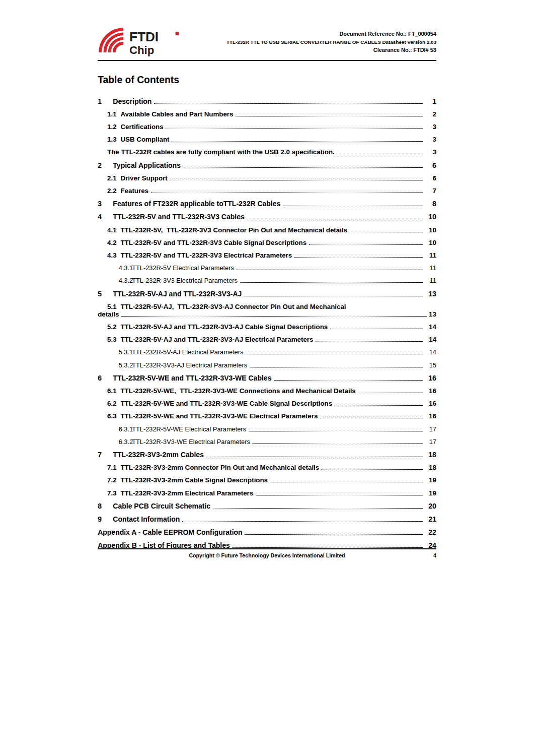FTDI Chip
Document Reference No.: FT_000054
TTL-232R TTL TO USB SERIAL CONVERTER RANGE OF CABLES Datasheet Version 2.03
Clearance No.: FTDI# 53
Table of Contents
1 Description 1
1.1 Available Cables and Part Numbers 2
1.2 Certifications 3
1.3 USB Compliant 3
The TTL-232R cables are fully compliant with the USB 2.0 specification. 3
2 Typical Applications 6
2.1 Driver Support 6
2.2 Features 7
3 Features of FT232R applicable toTTL-232R Cables 8
4 TTL-232R-5V and TTL-232R-3V3 Cables 10
4.1 TTL-232R-5V, TTL-232R-3V3 Connector Pin Out and Mechanical details 10
4.2 TTL-232R-5V and TTL-232R-3V3 Cable Signal Descriptions 10
4.3 TTL-232R-5V and TTL-232R-3V3 Electrical Parameters 11
4.3.1 TTL-232R-5V Electrical Parameters 11
4.3.2 TTL-232R-3V3 Electrical Parameters 11
5 TTL-232R-5V-AJ and TTL-232R-3V3-AJ 13
5.1 TTL-232R-5V-AJ, TTL-232R-3V3-AJ Connector Pin Out and Mechanical
details 13
5.2 TTL-232R-5V-AJ and TTL-232R-3V3-AJ Cable Signal Descriptions 14
5.3 TTL-232R-5V-AJ and TTL-232R-3V3-AJ Electrical Parameters 14
5.3.1 TTL-232R-5V-AJ Electrical Parameters 14
5.3.2 TTL-232R-3V3-AJ Electrical Parameters 15
6 TTL-232R-5V-WE and TTL-232R-3V3-WE Cables 16
6.1 TTL-232R-5V-WE, TTL-232R-3V3-WE Connections and Mechanical Details 16
6.2 TTL-232R-5V-WE and TTL-232R-3V3-WE Cable Signal Descriptions 16
6.3 TTL-232R-5V-WE and TTL-232R-3V3-WE Electrical Parameters 16
6.3.1 TTL-232R-5V-WE Electrical Parameters 17
6.3.2 TTL-232R-3V3-WE Electrical Parameters 17
7 TTL-232R-3V3-2mm Cables 18
7.1 TTL-232R-3V3-2mm Connector Pin Out and Mechanical details 18
7.2 TTL-232R-3V3-2mm Cable Signal Descriptions 19
7.3 TTL-232R-3V3-2mm Electrical Parameters 19
8 Cable PCB Circuit Schematic 20
9 Contact Information 21
Appendix A - Cable EEPROM Configuration 22
Appendix B - List of Figures and Tables 24
Copyright © Future Technology Devices International Limited 4